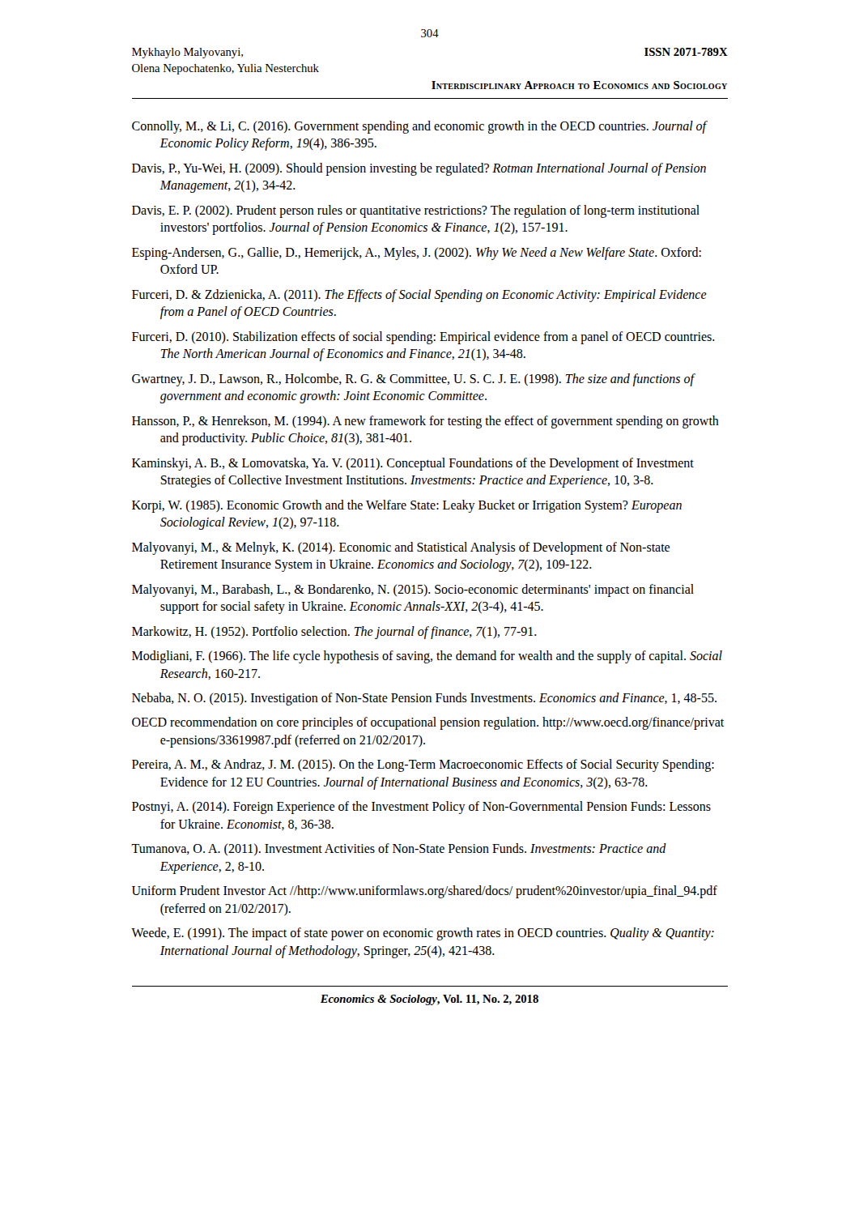304
Mykhaylo Malyovanyi,
Olena Nepochatenko, Yulia Nesterchuk
ISSN 2071-789X
Interdisciplinary Approach to Economics and Sociology
Connolly, M., & Li, C. (2016). Government spending and economic growth in the OECD countries. Journal of Economic Policy Reform, 19(4), 386-395.
Davis, P., Yu-Wei, H. (2009). Should pension investing be regulated? Rotman International Journal of Pension Management, 2(1), 34-42.
Davis, E. P. (2002). Prudent person rules or quantitative restrictions? The regulation of long-term institutional investors' portfolios. Journal of Pension Economics & Finance, 1(2), 157-191.
Esping-Andersen, G., Gallie, D., Hemerijck, A., Myles, J. (2002). Why We Need a New Welfare State. Oxford: Oxford UP.
Furceri, D. & Zdzienicka, A. (2011). The Effects of Social Spending on Economic Activity: Empirical Evidence from a Panel of OECD Countries.
Furceri, D. (2010). Stabilization effects of social spending: Empirical evidence from a panel of OECD countries. The North American Journal of Economics and Finance, 21(1), 34-48.
Gwartney, J. D., Lawson, R., Holcombe, R. G. & Committee, U. S. C. J. E. (1998). The size and functions of government and economic growth: Joint Economic Committee.
Hansson, P., & Henrekson, M. (1994). A new framework for testing the effect of government spending on growth and productivity. Public Choice, 81(3), 381-401.
Kaminskyi, A. B., & Lomovatska, Ya. V. (2011). Conceptual Foundations of the Development of Investment Strategies of Collective Investment Institutions. Investments: Practice and Experience, 10, 3-8.
Korpi, W. (1985). Economic Growth and the Welfare State: Leaky Bucket or Irrigation System? European Sociological Review, 1(2), 97-118.
Malyovanyi, M., & Melnyk, K. (2014). Economic and Statistical Analysis of Development of Non-state Retirement Insurance System in Ukraine. Economics and Sociology, 7(2), 109-122.
Malyovanyi, M., Barabash, L., & Bondarenko, N. (2015). Socio-economic determinants' impact on financial support for social safety in Ukraine. Economic Annals-XXI, 2(3-4), 41-45.
Markowitz, H. (1952). Portfolio selection. The journal of finance, 7(1), 77-91.
Modigliani, F. (1966). The life cycle hypothesis of saving, the demand for wealth and the supply of capital. Social Research, 160-217.
Nebaba, N. O. (2015). Investigation of Non-State Pension Funds Investments. Economics and Finance, 1, 48-55.
OECD recommendation on core principles of occupational pension regulation. http://www.oecd.org/finance/private-pensions/33619987.pdf (referred on 21/02/2017).
Pereira, A. M., & Andraz, J. M. (2015). On the Long-Term Macroeconomic Effects of Social Security Spending: Evidence for 12 EU Countries. Journal of International Business and Economics, 3(2), 63-78.
Postnyi, A. (2014). Foreign Experience of the Investment Policy of Non-Governmental Pension Funds: Lessons for Ukraine. Economist, 8, 36-38.
Tumanova, O. A. (2011). Investment Activities of Non-State Pension Funds. Investments: Practice and Experience, 2, 8-10.
Uniform Prudent Investor Act //http://www.uniformlaws.org/shared/docs/ prudent%20investor/upia_final_94.pdf (referred on 21/02/2017).
Weede, E. (1991). The impact of state power on economic growth rates in OECD countries. Quality & Quantity: International Journal of Methodology, Springer, 25(4), 421-438.
Economics & Sociology, Vol. 11, No. 2, 2018